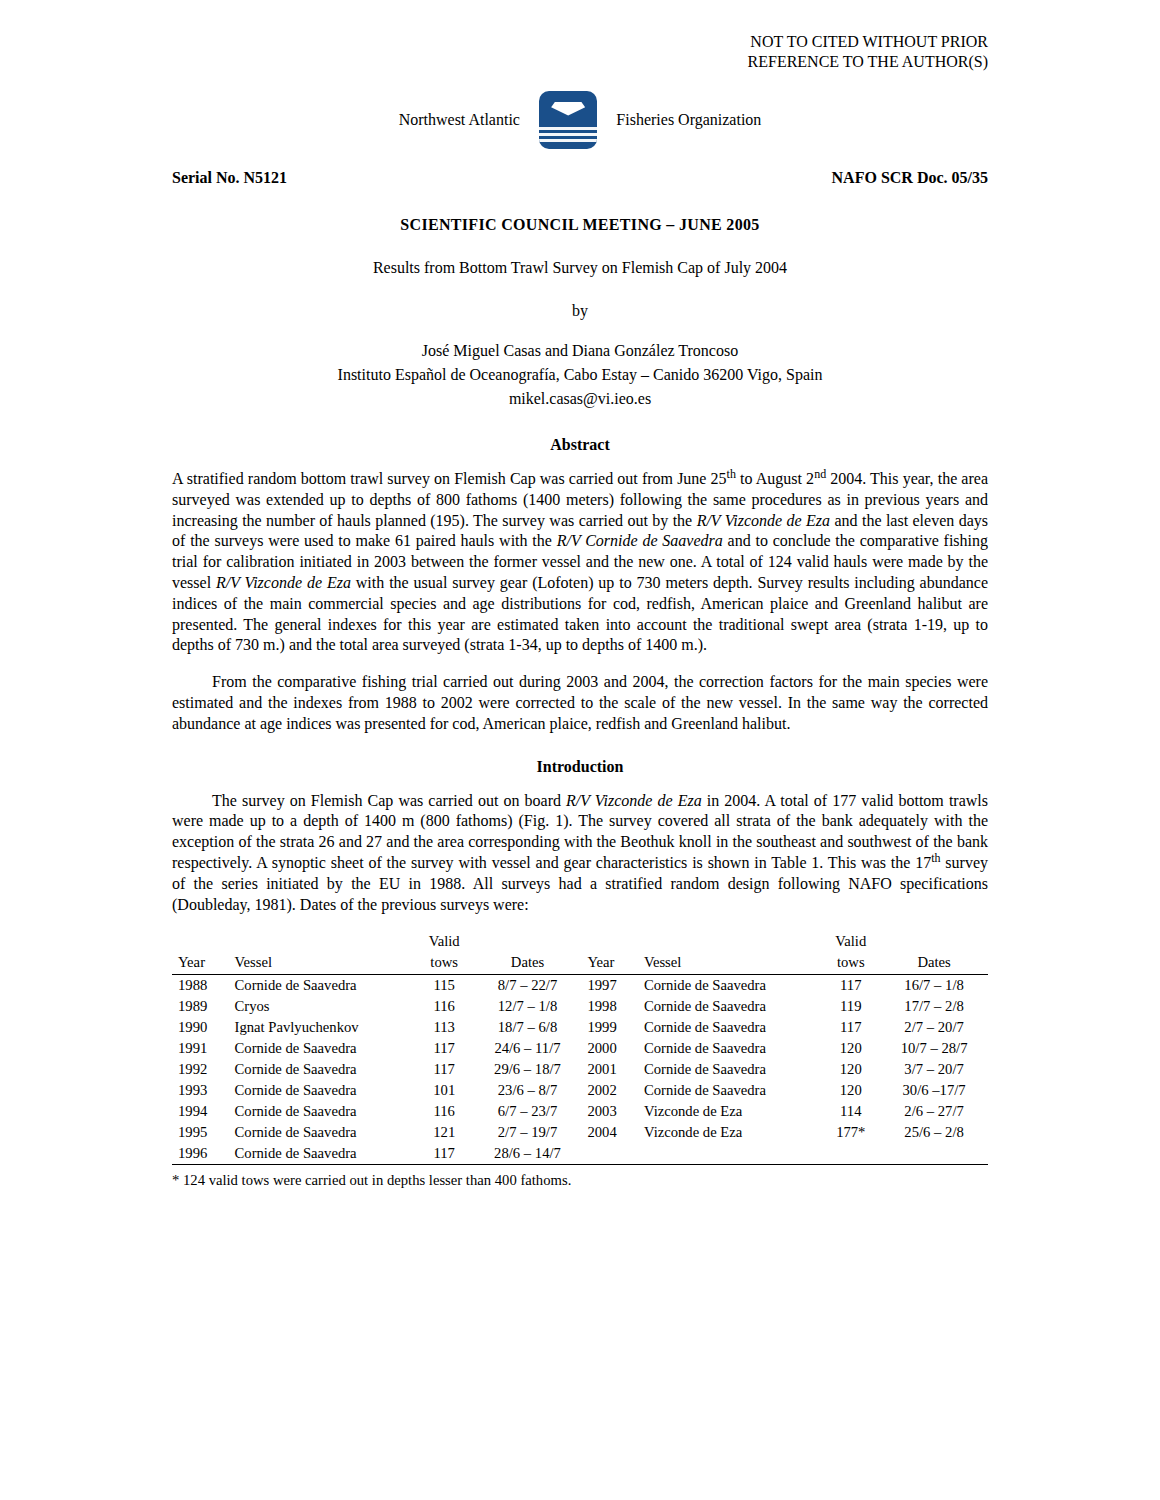NOT TO CITED WITHOUT PRIOR
REFERENCE TO THE AUTHOR(S)
Northwest Atlantic Fisheries Organization
Serial No. N5121 NAFO SCR Doc. 05/35
SCIENTIFIC COUNCIL MEETING – JUNE 2005
Results from Bottom Trawl Survey on Flemish Cap of July 2004
by
José Miguel Casas and Diana González Troncoso
Instituto Español de Oceanografía, Cabo Estay – Canido 36200 Vigo, Spain
mikel.casas@vi.ieo.es
Abstract
A stratified random bottom trawl survey on Flemish Cap was carried out from June 25th to August 2nd 2004. This year, the area surveyed was extended up to depths of 800 fathoms (1400 meters) following the same procedures as in previous years and increasing the number of hauls planned (195). The survey was carried out by the R/V Vizconde de Eza and the last eleven days of the surveys were used to make 61 paired hauls with the R/V Cornide de Saavedra and to conclude the comparative fishing trial for calibration initiated in 2003 between the former vessel and the new one. A total of 124 valid hauls were made by the vessel R/V Vizconde de Eza with the usual survey gear (Lofoten) up to 730 meters depth. Survey results including abundance indices of the main commercial species and age distributions for cod, redfish, American plaice and Greenland halibut are presented. The general indexes for this year are estimated taken into account the traditional swept area (strata 1-19, up to depths of 730 m.) and the total area surveyed (strata 1-34, up to depths of 1400 m.).
From the comparative fishing trial carried out during 2003 and 2004, the correction factors for the main species were estimated and the indexes from 1988 to 2002 were corrected to the scale of the new vessel. In the same way the corrected abundance at age indices was presented for cod, American plaice, redfish and Greenland halibut.
Introduction
The survey on Flemish Cap was carried out on board R/V Vizconde de Eza in 2004. A total of 177 valid bottom trawls were made up to a depth of 1400 m (800 fathoms) (Fig. 1). The survey covered all strata of the bank adequately with the exception of the strata 26 and 27 and the area corresponding with the Beothuk knoll in the southeast and southwest of the bank respectively. A synoptic sheet of the survey with vessel and gear characteristics is shown in Table 1. This was the 17th survey of the series initiated by the EU in 1988. All surveys had a stratified random design following NAFO specifications (Doubleday, 1981). Dates of the previous surveys were:
| | | Valid | | | | Valid | |
| --- | --- | --- | --- | --- | --- | --- | --- |
| Year | Vessel | tows | Dates | Year | Vessel | tows | Dates |
| 1988 | Cornide de Saavedra | 115 | 8/7 – 22/7 | 1997 | Cornide de Saavedra | 117 | 16/7 – 1/8 |
| 1989 | Cryos | 116 | 12/7 – 1/8 | 1998 | Cornide de Saavedra | 119 | 17/7 – 2/8 |
| 1990 | Ignat Pavlyuchenkov | 113 | 18/7 – 6/8 | 1999 | Cornide de Saavedra | 117 | 2/7 – 20/7 |
| 1991 | Cornide de Saavedra | 117 | 24/6 – 11/7 | 2000 | Cornide de Saavedra | 120 | 10/7 – 28/7 |
| 1992 | Cornide de Saavedra | 117 | 29/6 – 18/7 | 2001 | Cornide de Saavedra | 120 | 3/7 – 20/7 |
| 1993 | Cornide de Saavedra | 101 | 23/6 – 8/7 | 2002 | Cornide de Saavedra | 120 | 30/6 –17/7 |
| 1994 | Cornide de Saavedra | 116 | 6/7 – 23/7 | 2003 | Vizconde de Eza | 114 | 2/6 – 27/7 |
| 1995 | Cornide de Saavedra | 121 | 2/7 – 19/7 | 2004 | Vizconde de Eza | 177* | 25/6 – 2/8 |
| 1996 | Cornide de Saavedra | 117 | 28/6 – 14/7 | | | | |
* 124 valid tows were carried out in depths lesser than 400 fathoms.